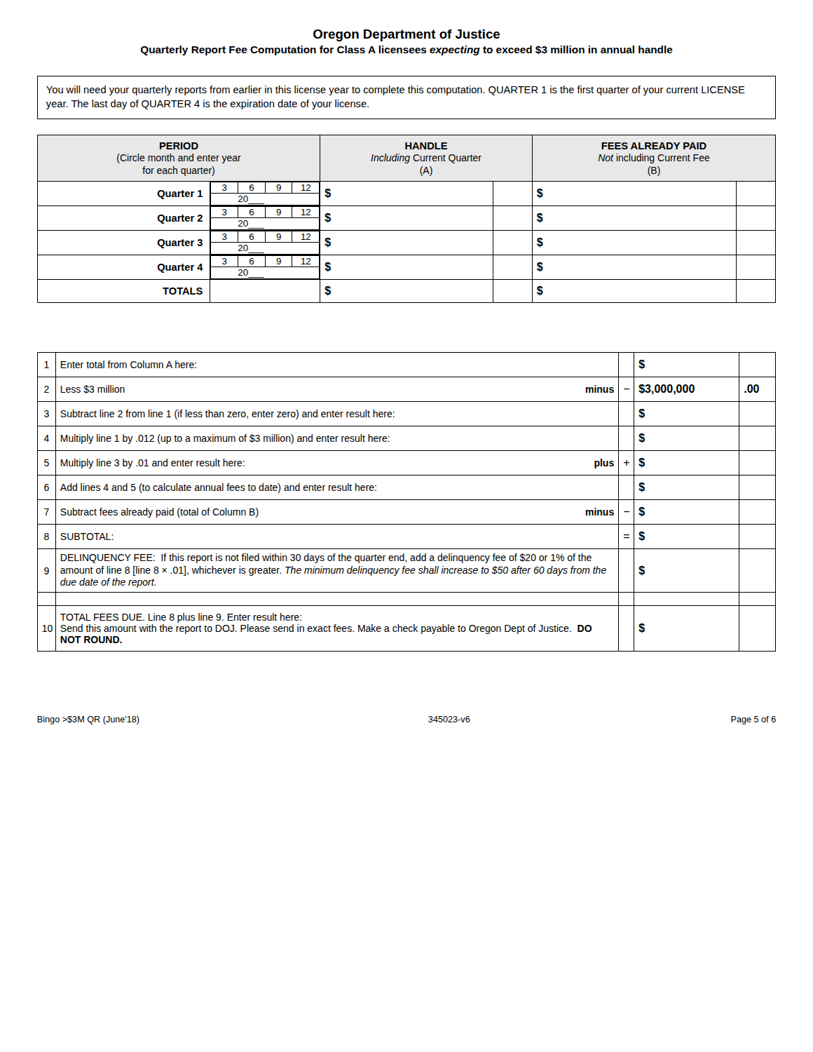Oregon Department of Justice
Quarterly Report Fee Computation for Class A licensees expecting to exceed $3 million in annual handle
You will need your quarterly reports from earlier in this license year to complete this computation. QUARTER 1 is the first quarter of your current LICENSE year. The last day of QUARTER 4 is the expiration date of your license.
| PERIOD (Circle month and enter year for each quarter) | HANDLE Including Current Quarter (A) | FEES ALREADY PAID Not including Current Fee (B) |
| --- | --- | --- |
| Quarter 1 | / 3 / 6 / 9 / 12 / 20___ | $ | | $ | |
| Quarter 2 | / 3 / 6 / 9 / 12 / 20___ | $ | | $ | |
| Quarter 3 | / 3 / 6 / 9 / 12 / 20___ | $ | | $ | |
| Quarter 4 | / 3 / 6 / 9 / 12 / 20___ | $ | | $ | |
| TOTALS | | $ | | $ | |
| 1 | Enter total from Column A here: | | $ | |
| 2 | Less $3 million minus | − | $3,000,000 | .00 |
| 3 | Subtract line 2 from line 1 (if less than zero, enter zero) and enter result here: | | $ | |
| 4 | Multiply line 1 by .012 (up to a maximum of $3 million) and enter result here: | | $ | |
| 5 | Multiply line 3 by .01 and enter result here: plus | + | $ | |
| 6 | Add lines 4 and 5 (to calculate annual fees to date) and enter result here: | | $ | |
| 7 | Subtract fees already paid (total of Column B) minus | − | $ | |
| 8 | SUBTOTAL: | = | $ | |
| 9 | DELINQUENCY FEE: If this report is not filed within 30 days of the quarter end, add a delinquency fee of $20 or 1% of the amount of line 8 [line 8 × .01], whichever is greater. The minimum delinquency fee shall increase to $50 after 60 days from the due date of the report. | | $ | |
| 10 | TOTAL FEES DUE. Line 8 plus line 9. Enter result here: Send this amount with the report to DOJ. Please send in exact fees. Make a check payable to Oregon Dept of Justice. DO NOT ROUND. | | $ | |
Bingo >$3M QR (June'18) 345023-v6 Page 5 of 6